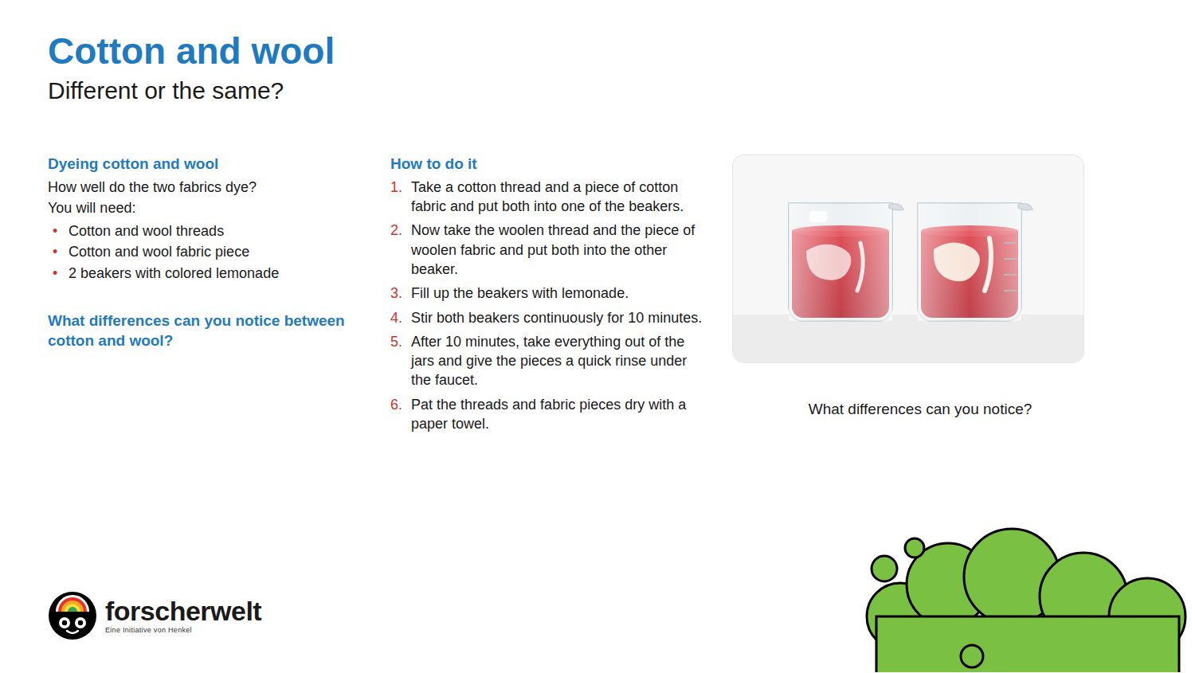Cotton and wool
Different or the same?
Dyeing cotton and wool
How well do the two fabrics dye?
You will need:
Cotton and wool threads
Cotton and wool fabric piece
2 beakers with colored lemonade
What differences can you notice between cotton and wool?
How to do it
Take a cotton thread and a piece of cotton fabric and put both into one of the beakers.
Now take the woolen thread and the piece of woolen fabric and put both into the other beaker.
Fill up the beakers with lemonade.
Stir both beakers continuously for 10 minutes.
After 10 minutes, take everything out of the jars and give the pieces a quick rinse under the faucet.
Pat the threads and fabric pieces dry with a paper towel.
What differences can you notice?
forscherwelt Eine Initiative von Henkel